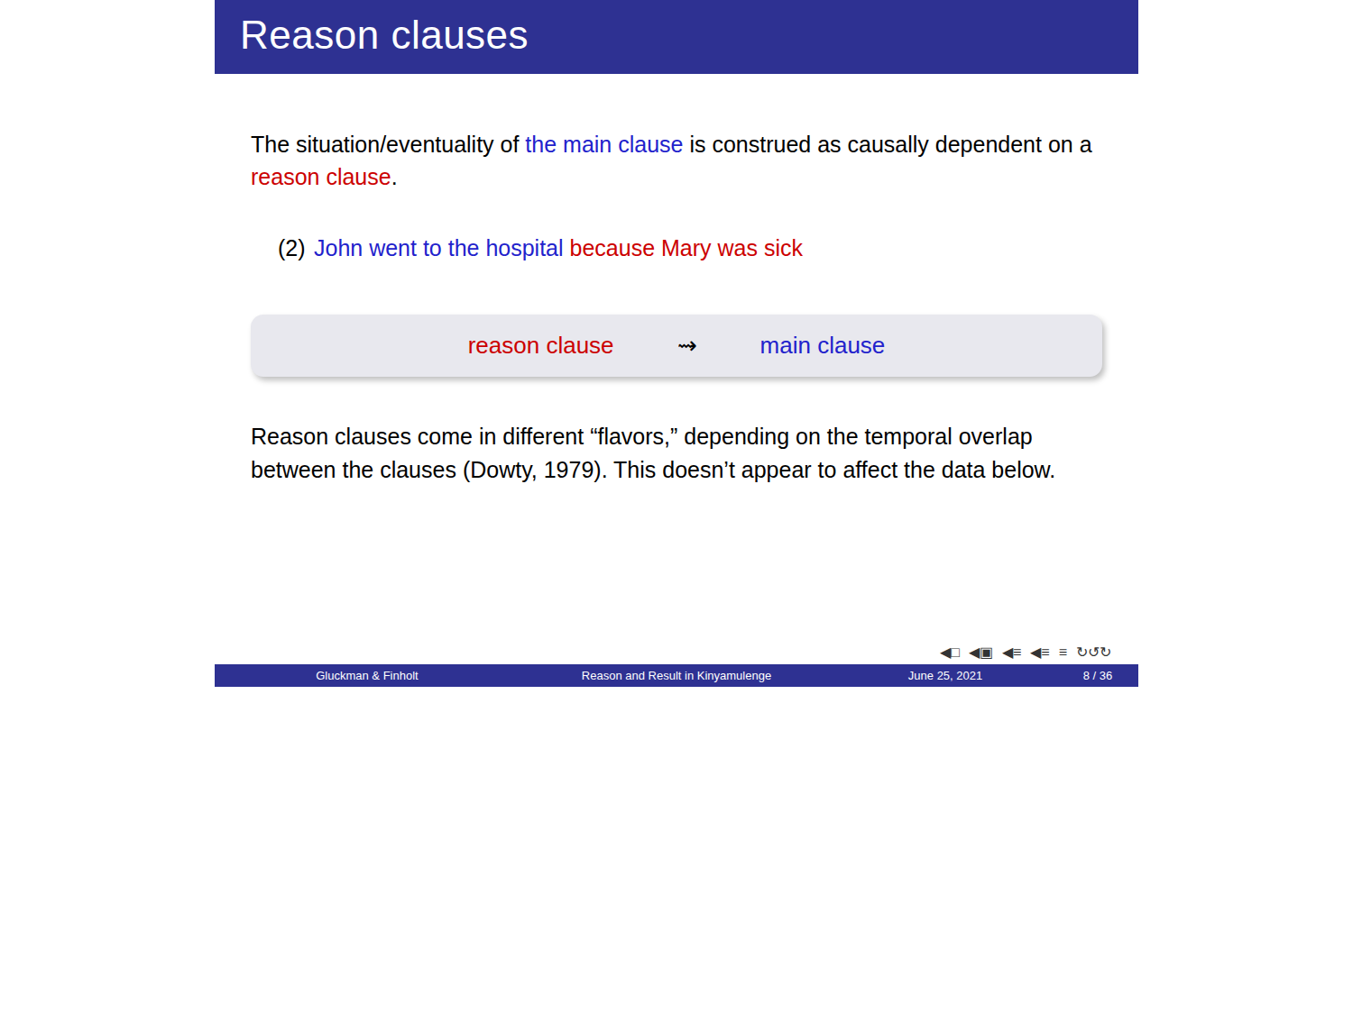Reason clauses
The situation/eventuality of the main clause is construed as causally dependent on a reason clause.
(2)
John went to the hospital because Mary was sick
reason clause⇝main clause
Reason clauses come in different “flavors,” depending on the temporal overlap between the clauses (Dowty, 1979). This doesn’t appear to affect the data below.
◀□ ◀▣ ◀≡ ◀≡ ≡ ↻↺↻
Gluckman & Finholt
Reason and Result in Kinyamulenge
June 25, 2021
8 / 36